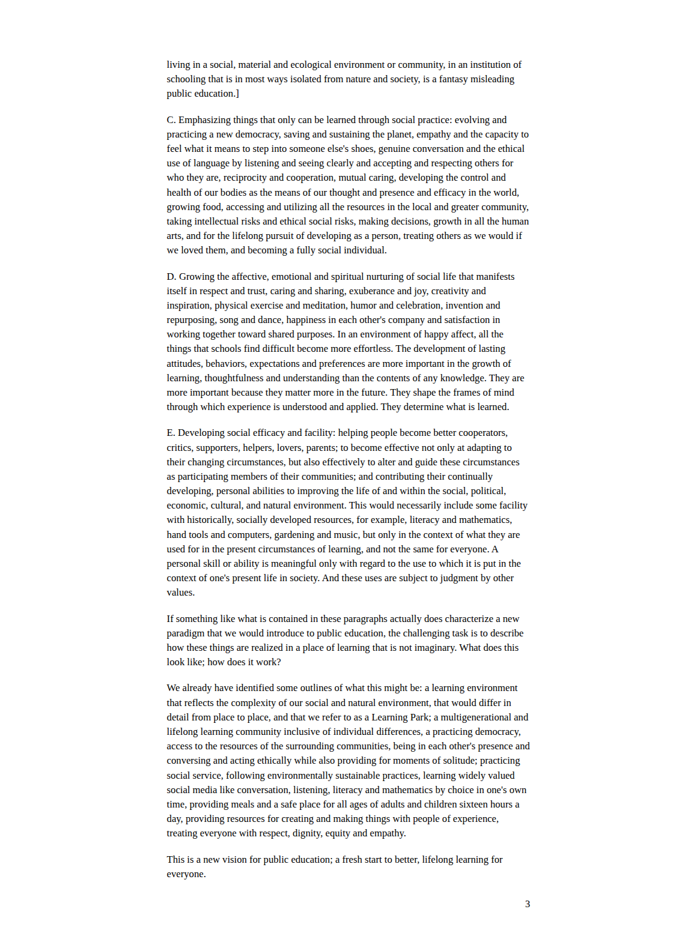living in a social, material and ecological environment or community, in an institution of schooling that is in most ways isolated from nature and society, is a fantasy misleading public education.]
C. Emphasizing things that only can be learned through social practice: evolving and practicing a new democracy, saving and sustaining the planet, empathy and the capacity to feel what it means to step into someone else's shoes, genuine conversation and the ethical use of language by listening and seeing clearly and accepting and respecting others for who they are, reciprocity and cooperation, mutual caring, developing the control and health of our bodies as the means of our thought and presence and efficacy in the world, growing food, accessing and utilizing all the resources in the local and greater community, taking intellectual risks and ethical social risks, making decisions, growth in all the human arts, and for the lifelong pursuit of developing as a person, treating others as we would if we loved them, and becoming a fully social individual.
D. Growing the affective, emotional and spiritual nurturing of social life that manifests itself in respect and trust, caring and sharing, exuberance and joy, creativity and inspiration, physical exercise and meditation, humor and celebration, invention and repurposing, song and dance, happiness in each other's company and satisfaction in working together toward shared purposes. In an environment of happy affect, all the things that schools find difficult become more effortless. The development of lasting attitudes, behaviors, expectations and preferences are more important in the growth of learning, thoughtfulness and understanding than the contents of any knowledge. They are more important because they matter more in the future. They shape the frames of mind through which experience is understood and applied. They determine what is learned.
E. Developing social efficacy and facility: helping people become better cooperators, critics, supporters, helpers, lovers, parents; to become effective not only at adapting to their changing circumstances, but also effectively to alter and guide these circumstances as participating members of their communities; and contributing their continually developing, personal abilities to improving the life of and within the social, political, economic, cultural, and natural environment. This would necessarily include some facility with historically, socially developed resources, for example, literacy and mathematics, hand tools and computers, gardening and music, but only in the context of what they are used for in the present circumstances of learning, and not the same for everyone. A personal skill or ability is meaningful only with regard to the use to which it is put in the context of one's present life in society. And these uses are subject to judgment by other values.
If something like what is contained in these paragraphs actually does characterize a new paradigm that we would introduce to public education, the challenging task is to describe how these things are realized in a place of learning that is not imaginary. What does this look like; how does it work?
We already have identified some outlines of what this might be: a learning environment that reflects the complexity of our social and natural environment, that would differ in detail from place to place, and that we refer to as a Learning Park; a multigenerational and lifelong learning community inclusive of individual differences, a practicing democracy, access to the resources of the surrounding communities, being in each other's presence and conversing and acting ethically while also providing for moments of solitude; practicing social service, following environmentally sustainable practices, learning widely valued social media like conversation, listening, literacy and mathematics by choice in one's own time, providing meals and a safe place for all ages of adults and children sixteen hours a day, providing resources for creating and making things with people of experience, treating everyone with respect, dignity, equity and empathy.
This is a new vision for public education; a fresh start to better, lifelong learning for everyone.
3